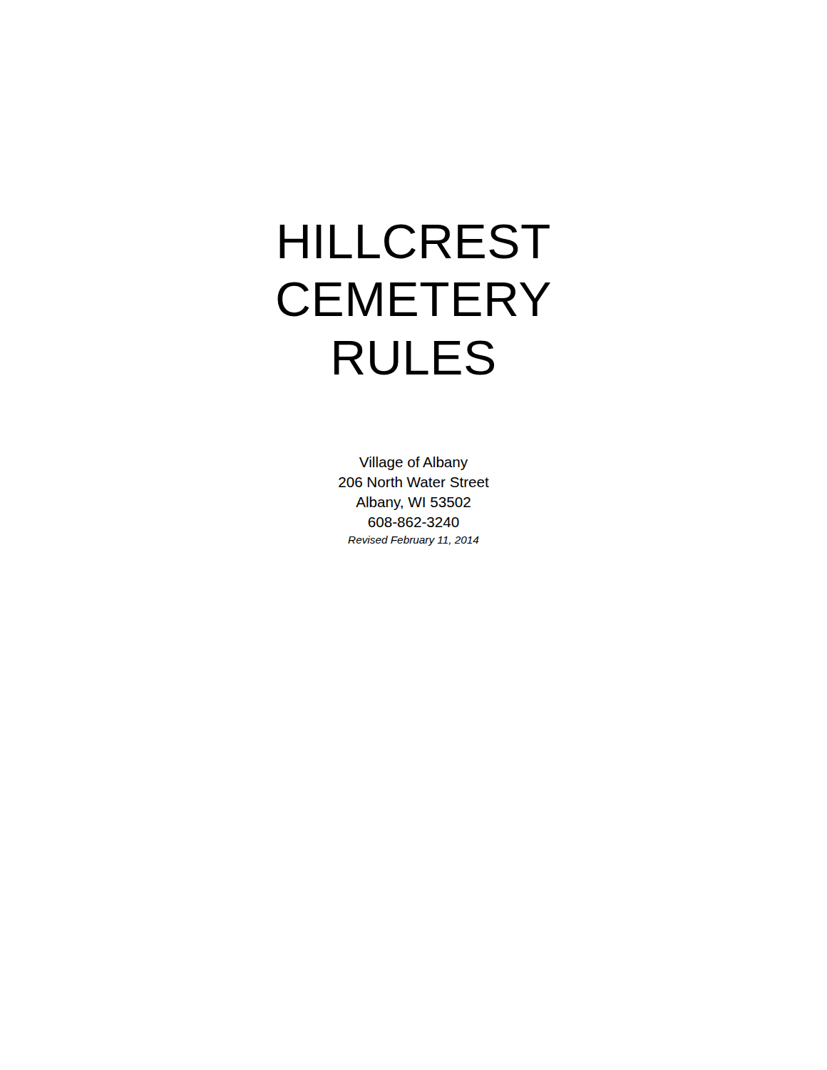HILLCREST
CEMETERY
RULES
Village of Albany
206 North Water Street
Albany, WI 53502
608-862-3240
Revised February 11, 2014